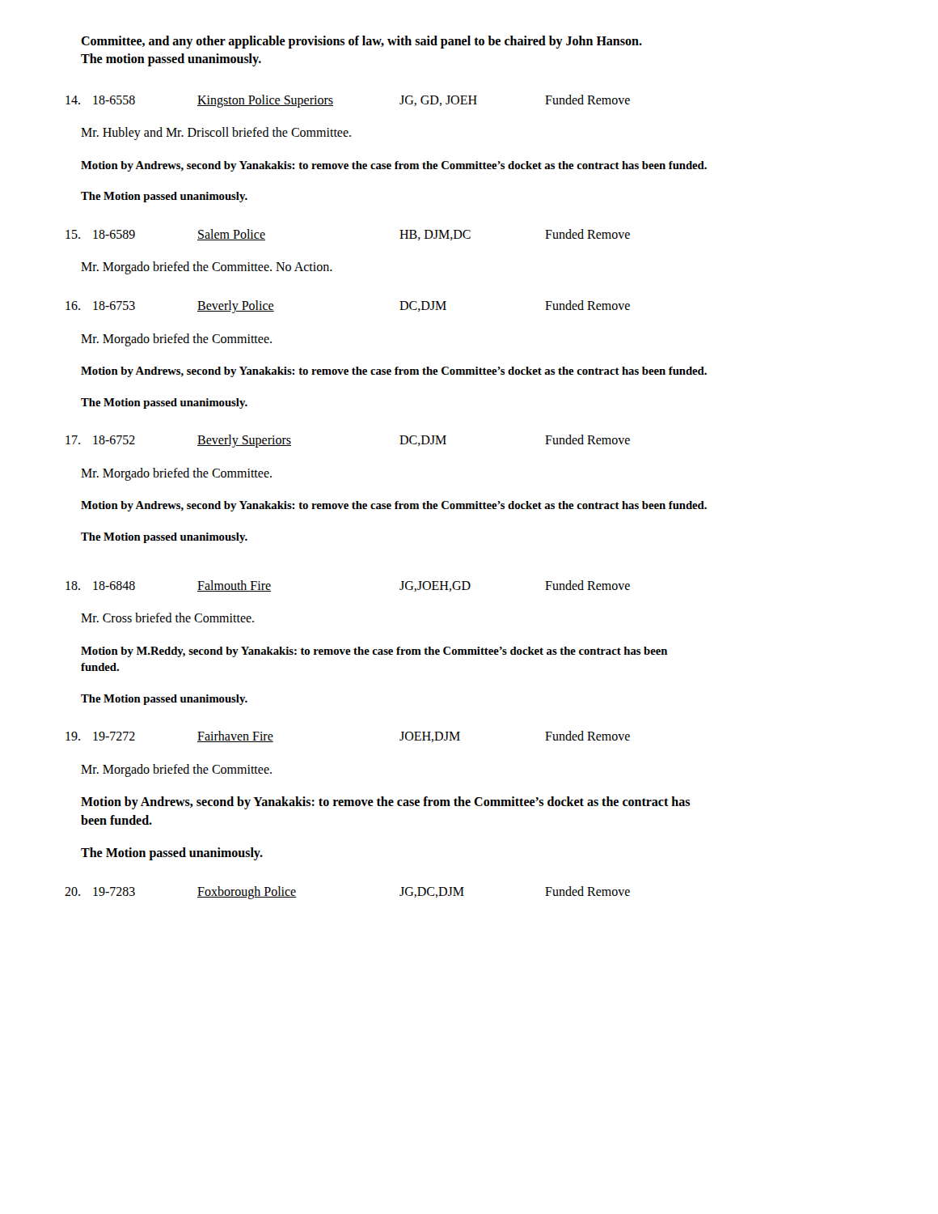Committee, and any other applicable provisions of law, with said panel to be chaired by John Hanson.
The motion passed unanimously.
14. 18-6558 Kingston Police Superiors JG, GD, JOEH Funded Remove
Mr. Hubley and Mr. Driscoll briefed the Committee.
Motion by Andrews, second by Yanakakis: to remove the case from the Committee’s docket as the contract has been funded.
The Motion passed unanimously.
15. 18-6589 Salem Police HB, DJM,DC Funded Remove
Mr. Morgado briefed the Committee. No Action.
16. 18-6753 Beverly Police DC,DJM Funded Remove
Mr. Morgado briefed the Committee.
Motion by Andrews, second by Yanakakis: to remove the case from the Committee’s docket as the contract has been funded.
The Motion passed unanimously.
17. 18-6752 Beverly Superiors DC,DJM Funded Remove
Mr. Morgado briefed the Committee.
Motion by Andrews, second by Yanakakis: to remove the case from the Committee’s docket as the contract has been funded.
The Motion passed unanimously.
18. 18-6848 Falmouth Fire JG,JOEH,GD Funded Remove
Mr. Cross briefed the Committee.
Motion by M.Reddy, second by Yanakakis: to remove the case from the Committee’s docket as the contract has been funded.
The Motion passed unanimously.
19. 19-7272 Fairhaven Fire JOEH,DJM Funded Remove
Mr. Morgado briefed the Committee.
Motion by Andrews, second by Yanakakis: to remove the case from the Committee’s docket as the contract has been funded.
The Motion passed unanimously.
20. 19-7283 Foxborough Police JG,DC,DJM Funded Remove